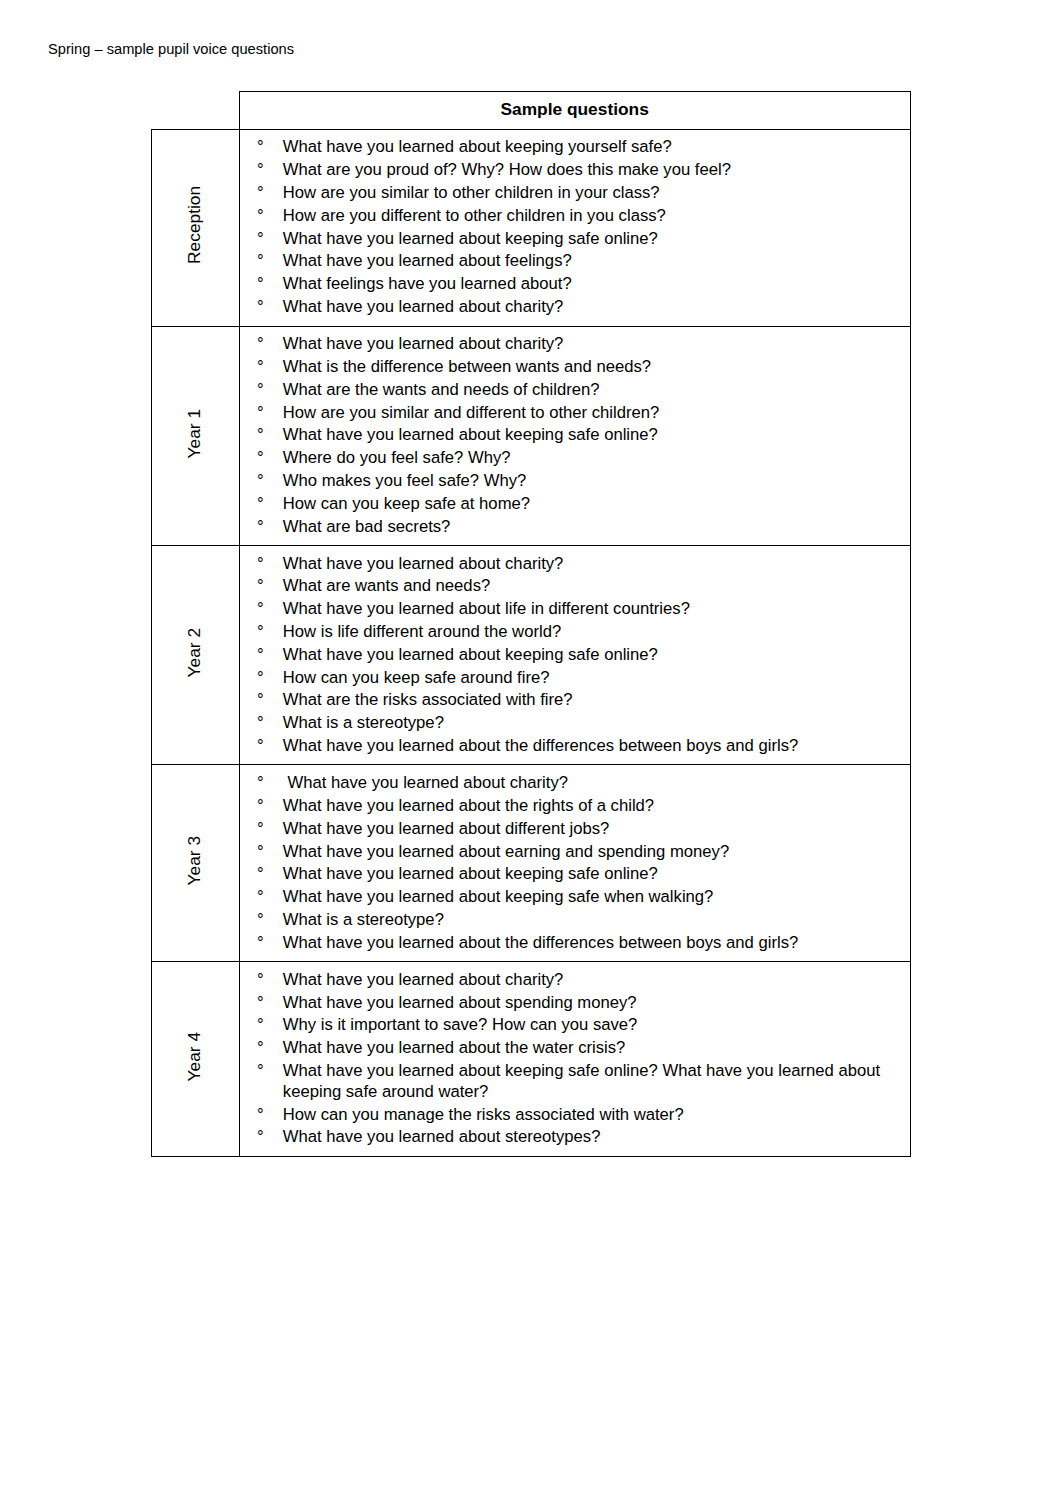Spring – sample pupil voice questions
| | Sample questions |
| --- | --- |
| Reception | What have you learned about keeping yourself safe? What are you proud of? Why? How does this make you feel? How are you similar to other children in your class? How are you different to other children in you class? What have you learned about keeping safe online? What have you learned about feelings? What feelings have you learned about? What have you learned about charity? |
| Year 1 | What have you learned about charity? What is the difference between wants and needs? What are the wants and needs of children? How are you similar and different to other children? What have you learned about keeping safe online? Where do you feel safe? Why? Who makes you feel safe? Why? How can you keep safe at home? What are bad secrets? |
| Year 2 | What have you learned about charity? What are wants and needs? What have you learned about life in different countries? How is life different around the world? What have you learned about keeping safe online? How can you keep safe around fire? What are the risks associated with fire? What is a stereotype? What have you learned about the differences between boys and girls? |
| Year 3 | What have you learned about charity? What have you learned about the rights of a child? What have you learned about different jobs? What have you learned about earning and spending money? What have you learned about keeping safe online? What have you learned about keeping safe when walking? What is a stereotype? What have you learned about the differences between boys and girls? |
| Year 4 | What have you learned about charity? What have you learned about spending money? Why is it important to save? How can you save? What have you learned about the water crisis? What have you learned about keeping safe online? What have you learned about keeping safe around water? How can you manage the risks associated with water? What have you learned about stereotypes? |